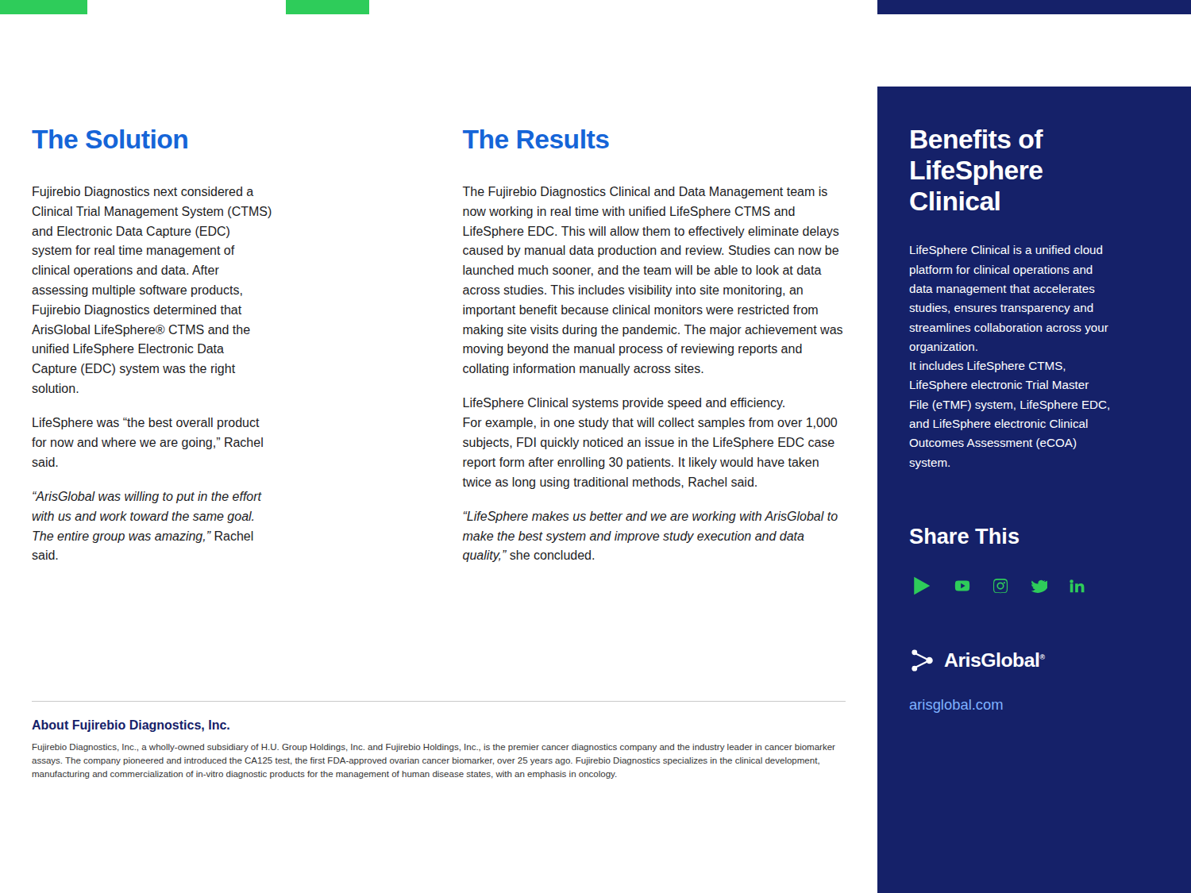The Solution
Fujirebio Diagnostics next considered a Clinical Trial Management System (CTMS) and Electronic Data Capture (EDC) system for real time management of clinical operations and data. After assessing multiple software products, Fujirebio Diagnostics determined that ArisGlobal LifeSphere® CTMS and the unified LifeSphere Electronic Data Capture (EDC) system was the right solution.
LifeSphere was “the best overall product for now and where we are going,” Rachel said.
“ArisGlobal was willing to put in the effort with us and work toward the same goal. The entire group was amazing,” Rachel said.
The Results
The Fujirebio Diagnostics Clinical and Data Management team is now working in real time with unified LifeSphere CTMS and LifeSphere EDC. This will allow them to effectively eliminate delays caused by manual data production and review. Studies can now be launched much sooner, and the team will be able to look at data across studies. This includes visibility into site monitoring, an important benefit because clinical monitors were restricted from making site visits during the pandemic. The major achievement was moving beyond the manual process of reviewing reports and collating information manually across sites.
LifeSphere Clinical systems provide speed and efficiency.
For example, in one study that will collect samples from over 1,000 subjects, FDI quickly noticed an issue in the LifeSphere EDC case report form after enrolling 30 patients. It likely would have taken twice as long using traditional methods, Rachel said.
“LifeSphere makes us better and we are working with ArisGlobal to make the best system and improve study execution and data quality,” she concluded.
About Fujirebio Diagnostics, Inc.
Fujirebio Diagnostics, Inc., a wholly-owned subsidiary of H.U. Group Holdings, Inc. and Fujirebio Holdings, Inc., is the premier cancer diagnostics company and the industry leader in cancer biomarker assays. The company pioneered and introduced the CA125 test, the first FDA-approved ovarian cancer biomarker, over 25 years ago. Fujirebio Diagnostics specializes in the clinical development, manufacturing and commercialization of in-vitro diagnostic products for the management of human disease states, with an emphasis in oncology.
Benefits of
LifeSphere
Clinical
LifeSphere Clinical is a unified cloud platform for clinical operations and data management that accelerates studies, ensures transparency and streamlines collaboration across your organization.
It includes LifeSphere CTMS, LifeSphere electronic Trial Master File (eTMF) system, LifeSphere EDC, and LifeSphere electronic Clinical Outcomes Assessment (eCOA) system.
Share This
ArisGlobal®
arisglobal.com